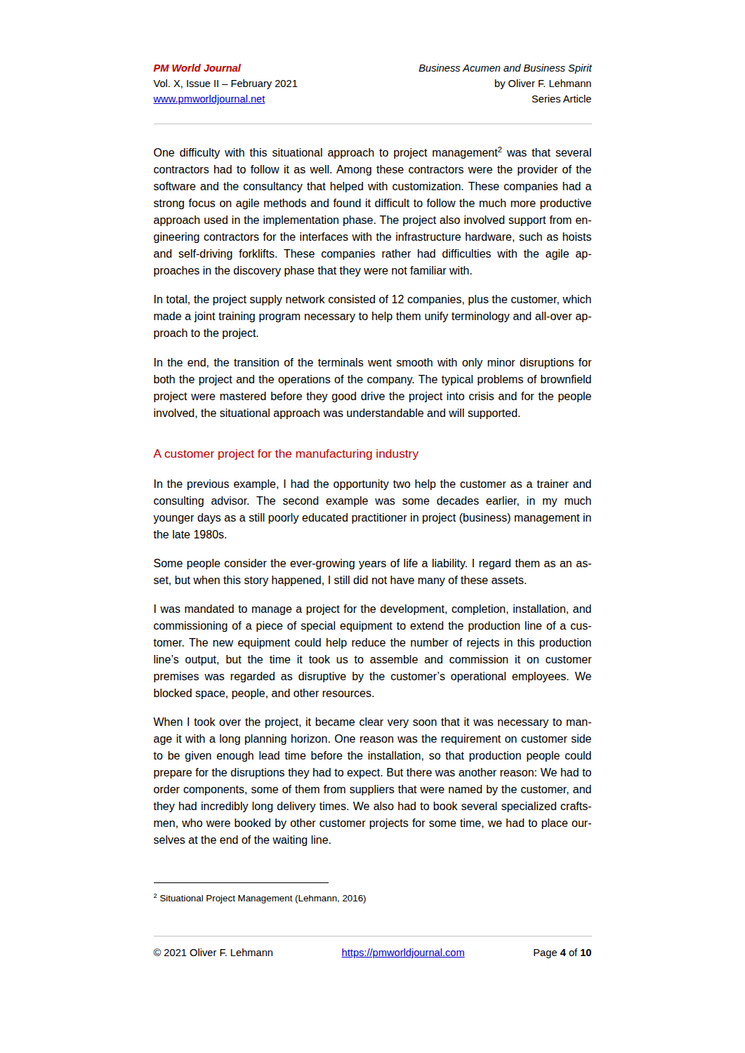PM World Journal
Vol. X, Issue II – February 2021
www.pmworldjournal.net
Business Acumen and Business Spirit
by Oliver F. Lehmann
Series Article
One difficulty with this situational approach to project management2 was that several contractors had to follow it as well. Among these contractors were the provider of the software and the consultancy that helped with customization. These companies had a strong focus on agile methods and found it difficult to follow the much more productive approach used in the implementation phase. The project also involved support from engineering contractors for the interfaces with the infrastructure hardware, such as hoists and self-driving forklifts. These companies rather had difficulties with the agile approaches in the discovery phase that they were not familiar with.
In total, the project supply network consisted of 12 companies, plus the customer, which made a joint training program necessary to help them unify terminology and all-over approach to the project.
In the end, the transition of the terminals went smooth with only minor disruptions for both the project and the operations of the company. The typical problems of brownfield project were mastered before they good drive the project into crisis and for the people involved, the situational approach was understandable and will supported.
A customer project for the manufacturing industry
In the previous example, I had the opportunity two help the customer as a trainer and consulting advisor. The second example was some decades earlier, in my much younger days as a still poorly educated practitioner in project (business) management in the late 1980s.
Some people consider the ever-growing years of life a liability. I regard them as an asset, but when this story happened, I still did not have many of these assets.
I was mandated to manage a project for the development, completion, installation, and commissioning of a piece of special equipment to extend the production line of a customer. The new equipment could help reduce the number of rejects in this production line’s output, but the time it took us to assemble and commission it on customer premises was regarded as disruptive by the customer’s operational employees. We blocked space, people, and other resources.
When I took over the project, it became clear very soon that it was necessary to manage it with a long planning horizon. One reason was the requirement on customer side to be given enough lead time before the installation, so that production people could prepare for the disruptions they had to expect. But there was another reason: We had to order components, some of them from suppliers that were named by the customer, and they had incredibly long delivery times. We also had to book several specialized craftsmen, who were booked by other customer projects for some time, we had to place ourselves at the end of the waiting line.
2 Situational Project Management (Lehmann, 2016)
© 2021 Oliver F. Lehmann
https://pmworldjournal.com
Page 4 of 10